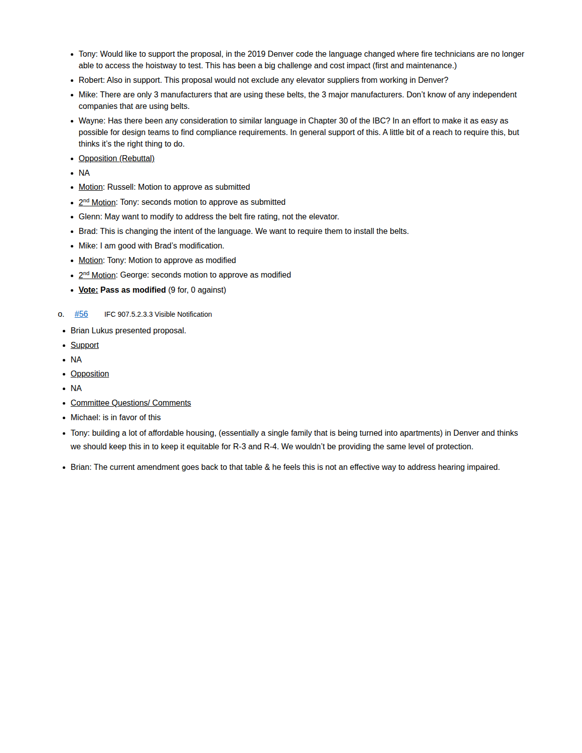Tony: Would like to support the proposal, in the 2019 Denver code the language changed where fire technicians are no longer able to access the hoistway to test. This has been a big challenge and cost impact (first and maintenance.)
Robert: Also in support. This proposal would not exclude any elevator suppliers from working in Denver?
Mike: There are only 3 manufacturers that are using these belts, the 3 major manufacturers. Don’t know of any independent companies that are using belts.
Wayne: Has there been any consideration to similar language in Chapter 30 of the IBC? In an effort to make it as easy as possible for design teams to find compliance requirements. In general support of this. A little bit of a reach to require this, but thinks it’s the right thing to do.
Opposition (Rebuttal)
NA
Motion: Russell: Motion to approve as submitted
2nd Motion: Tony: seconds motion to approve as submitted
Glenn: May want to modify to address the belt fire rating, not the elevator.
Brad: This is changing the intent of the language. We want to require them to install the belts.
Mike: I am good with Brad’s modification.
Motion: Tony: Motion to approve as modified
2nd Motion: George: seconds motion to approve as modified
Vote: Pass as modified (9 for, 0 against)
o. #56 IFC 907.5.2.3.3 Visible Notification
Brian Lukus presented proposal.
Support
NA
Opposition
NA
Committee Questions/ Comments
Michael: is in favor of this
Tony: building a lot of affordable housing, (essentially a single family that is being turned into apartments) in Denver and thinks we should keep this in to keep it equitable for R-3 and R-4. We wouldn’t be providing the same level of protection.
Brian: The current amendment goes back to that table & he feels this is not an effective way to address hearing impaired.